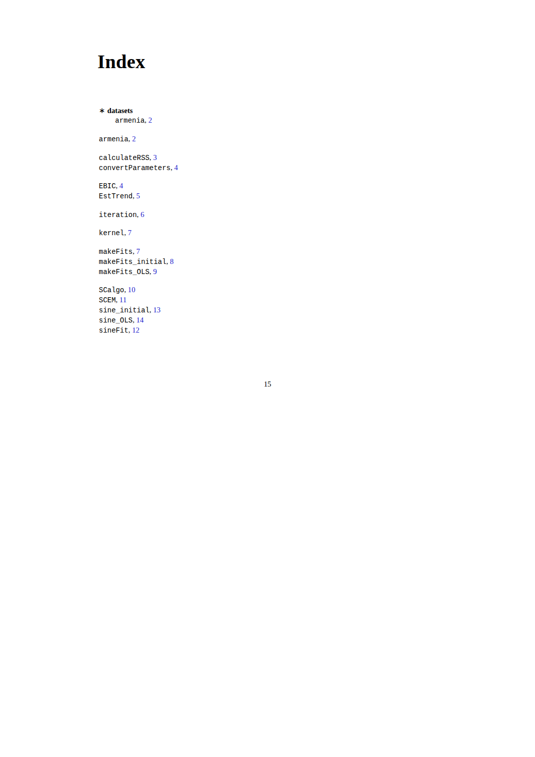Index
∗ datasets
armenia, 2
armenia, 2
calculateRSS, 3
convertParameters, 4
EBIC, 4
EstTrend, 5
iteration, 6
kernel, 7
makeFits, 7
makeFits_initial, 8
makeFits_OLS, 9
SCalgo, 10
SCEM, 11
sine_initial, 13
sine_OLS, 14
sineFit, 12
15